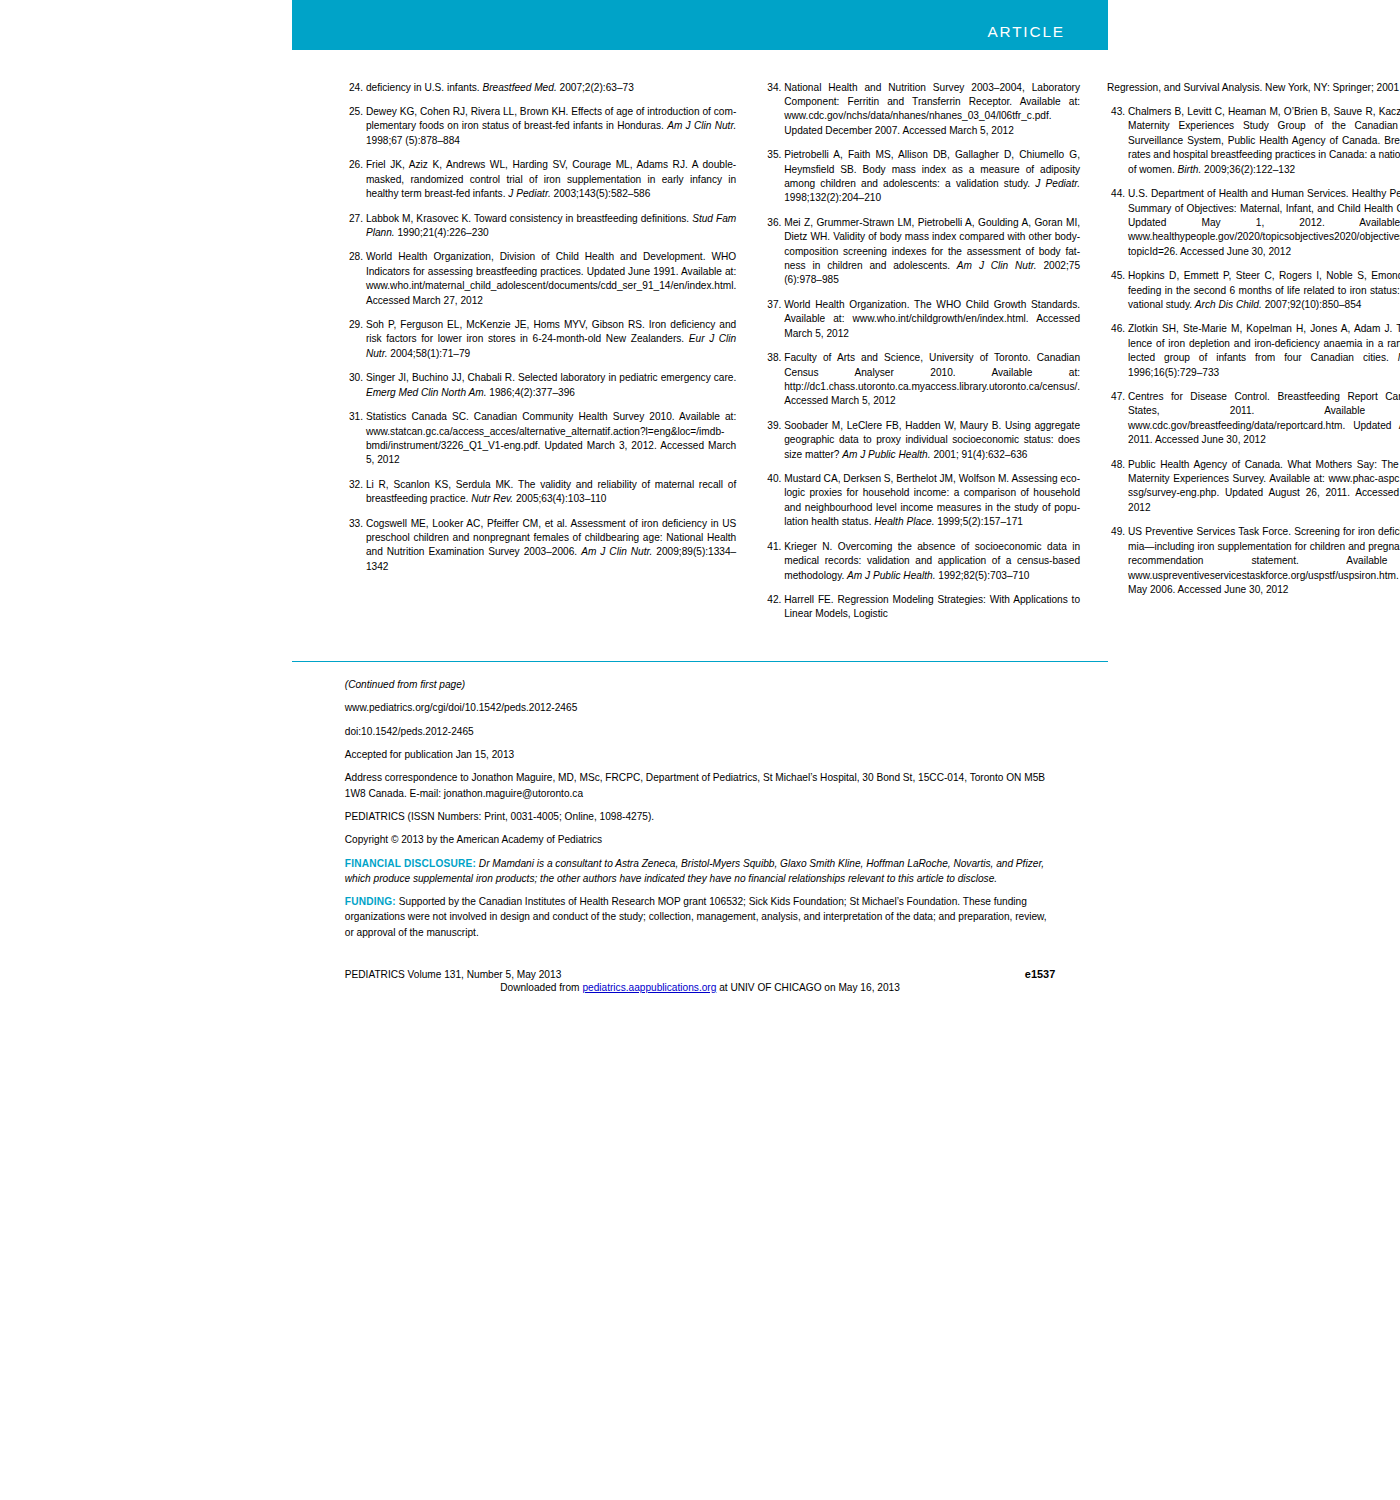ARTICLE
24deficiency in U.S. infants. Breastfeed Med. 2007;2(2):63–73
25 Dewey KG, Cohen RJ, Rivera LL, Brown KH. Effects of age of introduction of complementary foods on iron status of breast-fed infants in Honduras. Am J Clin Nutr. 1998;67 (5):878–884
26 Friel JK, Aziz K, Andrews WL, Harding SV, Courage ML, Adams RJ. A double-masked, randomized control trial of iron supplementation in early infancy in healthy term breast-fed infants. J Pediatr. 2003;143(5):582–586
27 Labbok M, Krasovec K. Toward consistency in breastfeeding definitions. Stud Fam Plann. 1990;21(4):226–230
28 World Health Organization, Division of Child Health and Development. WHO Indicators for assessing breastfeeding practices. Updated June 1991. Available at: www.who.int/maternal_child_adolescent/documents/cdd_ser_91_14/en/index.html. Accessed March 27, 2012
29 Soh P, Ferguson EL, McKenzie JE, Homs MYV, Gibson RS. Iron deficiency and risk factors for lower iron stores in 6-24-month-old New Zealanders. Eur J Clin Nutr. 2004;58(1):71–79
30 Singer JI, Buchino JJ, Chabali R. Selected laboratory in pediatric emergency care. Emerg Med Clin North Am. 1986;4(2):377–396
31 Statistics Canada SC. Canadian Community Health Survey 2010. Available at: www.statcan.gc.ca/access_acces/alternative_alternatif.action?l=eng&loc=/imdb-bmdi/instrument/3226_Q1_V1-eng.pdf. Updated March 3, 2012. Accessed March 5, 2012
32 Li R, Scanlon KS, Serdula MK. The validity and reliability of maternal recall of breastfeeding practice. Nutr Rev. 2005;63(4):103–110
33 Cogswell ME, Looker AC, Pfeiffer CM, et al. Assessment of iron deficiency in US preschool children and nonpregnant females of childbearing age: National Health and Nutrition Examination Survey 2003–2006. Am J Clin Nutr. 2009;89(5):1334–1342
34 National Health and Nutrition Survey 2003–2004, Laboratory Component: Ferritin and Transferrin Receptor. Available at: www.cdc.gov/nchs/data/nhanes/nhanes_03_04/l06tfr_c.pdf. Updated December 2007. Accessed March 5, 2012
35 Pietrobelli A, Faith MS, Allison DB, Gallagher D, Chiumello G, Heymsfield SB. Body mass index as a measure of adiposity among children and adolescents: a validation study. J Pediatr. 1998;132(2):204–210
36 Mei Z, Grummer-Strawn LM, Pietrobelli A, Goulding A, Goran MI, Dietz WH. Validity of body mass index compared with other body-composition screening indexes for the assessment of body fatness in children and adolescents. Am J Clin Nutr. 2002;75 (6):978–985
37 World Health Organization. The WHO Child Growth Standards. Available at: www.who.int/childgrowth/en/index.html. Accessed March 5, 2012
38 Faculty of Arts and Science, University of Toronto. Canadian Census Analyser 2010. Available at: http://dc1.chass.utoronto.ca.myaccess.library.utoronto.ca/census/. Accessed March 5, 2012
39 Soobader M, LeClere FB, Hadden W, Maury B. Using aggregate geographic data to proxy individual socioeconomic status: does size matter? Am J Public Health. 2001; 91(4):632–636
40 Mustard CA, Derksen S, Berthelot JM, Wolfson M. Assessing ecologic proxies for household income: a comparison of household and neighbourhood level income measures in the study of population health status. Health Place. 1999;5(2):157–171
41 Krieger N. Overcoming the absence of socioeconomic data in medical records: validation and application of a census-based methodology. Am J Public Health. 1992;82(5):703–710
42 Harrell FE. Regression Modeling Strategies: With Applications to Linear Models, Logistic
Regression, and Survival Analysis. New York, NY: Springer; 2001
43 Chalmers B, Levitt C, Heaman M, O’Brien B, Sauve R, Kaczorowski J; Maternity Experiences Study Group of the Canadian Perinatal Surveillance System, Public Health Agency of Canada. Breastfeeding rates and hospital breastfeeding practices in Canada: a national survey of women. Birth. 2009;36(2):122–132
44 U.S. Department of Health and Human Services. Healthy People 2020 Summary of Objectives: Maternal, Infant, and Child Health Objectives. Updated May 1, 2012. Available at: www.healthypeople.gov/2020/topicsobjectives2020/objectiveslist.aspx?topicId=26. Accessed June 30, 2012
45 Hopkins D, Emmett P, Steer C, Rogers I, Noble S, Emond A. Infant feeding in the second 6 months of life related to iron status: an observational study. Arch Dis Child. 2007;92(10):850–854
46 Zlotkin SH, Ste-Marie M, Kopelman H, Jones A, Adam J. The prevalence of iron depletion and iron-deficiency anaemia in a randomly selected group of infants from four Canadian cities. Nutr Res. 1996;16(5):729–733
47 Centres for Disease Control. Breastfeeding Report Card—United States, 2011. Available at: www.cdc.gov/breastfeeding/data/reportcard.htm. Updated August 2, 2011. Accessed June 30, 2012
48 Public Health Agency of Canada. What Mothers Say: The Canadian Maternity Experiences Survey. Available at: www.phac-aspc.gc.ca/rhs-ssg/survey-eng.php. Updated August 26, 2011. Accessed June 30, 2012
49 US Preventive Services Task Force. Screening for iron deficiency anemia—including iron supplementation for children and pregnant women: recommendation statement. Available at: www.uspreventiveservicestaskforce.org/uspstf/uspsiron.htm. Updated May 2006. Accessed June 30, 2012
(Continued from first page)
www.pediatrics.org/cgi/doi/10.1542/peds.2012-2465
doi:10.1542/peds.2012-2465
Accepted for publication Jan 15, 2013
Address correspondence to Jonathon Maguire, MD, MSc, FRCPC, Department of Pediatrics, St Michael’s Hospital, 30 Bond St, 15CC-014, Toronto ON M5B 1W8 Canada. E-mail: jonathon.maguire@utoronto.ca
PEDIATRICS (ISSN Numbers: Print, 0031-4005; Online, 1098-4275).
Copyright © 2013 by the American Academy of Pediatrics
FINANCIAL DISCLOSURE: Dr Mamdani is a consultant to Astra Zeneca, Bristol-Myers Squibb, Glaxo Smith Kline, Hoffman LaRoche, Novartis, and Pfizer, which produce supplemental iron products; the other authors have indicated they have no financial relationships relevant to this article to disclose.
FUNDING: Supported by the Canadian Institutes of Health Research MOP grant 106532; Sick Kids Foundation; St Michael’s Foundation. These funding organizations were not involved in design and conduct of the study; collection, management, analysis, and interpretation of the data; and preparation, review, or approval of the manuscript.
PEDIATRICS Volume 131, Number 5, May 2013 e1537
Downloaded from pediatrics.aappublications.org at UNIV OF CHICAGO on May 16, 2013